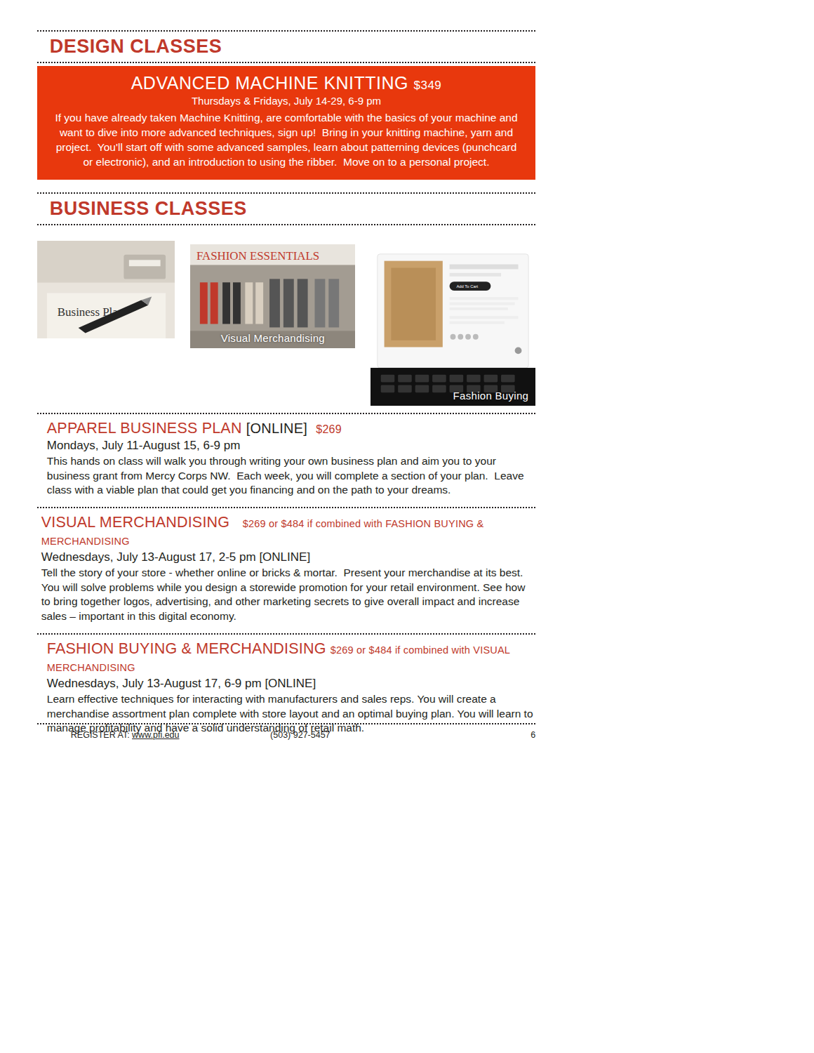DESIGN CLASSES
ADVANCED MACHINE KNITTING $349
Thursdays & Fridays, July 14-29, 6-9 pm
If you have already taken Machine Knitting, are comfortable with the basics of your machine and want to dive into more advanced techniques, sign up! Bring in your knitting machine, yarn and project. You'll start off with some advanced samples, learn about patterning devices (punchcard or electronic), and an introduction to using the ribber. Move on to a personal project.
BUSINESS CLASSES
Visual Merchandising
Fashion Buying
APPAREL BUSINESS PLAN [ONLINE] $269
Mondays, July 11-August 15, 6-9 pm
This hands on class will walk you through writing your own business plan and aim you to your business grant from Mercy Corps NW. Each week, you will complete a section of your plan. Leave class with a viable plan that could get you financing and on the path to your dreams.
VISUAL MERCHANDISING $269 or $484 if combined with FASHION BUYING & MERCHANDISING
Wednesdays, July 13-August 17, 2-5 pm [ONLINE]
Tell the story of your store - whether online or bricks & mortar. Present your merchandise at its best.
You will solve problems while you design a storewide promotion for your retail environment. See how to bring together logos, advertising, and other marketing secrets to give overall impact and increase sales – important in this digital economy.
FASHION BUYING & MERCHANDISING $269 or $484 if combined with VISUAL MERCHANDISING
Wednesdays, July 13-August 17, 6-9 pm [ONLINE]
Learn effective techniques for interacting with manufacturers and sales reps. You will create a merchandise assortment plan complete with store layout and an optimal buying plan. You will learn to manage profitability and have a solid understanding of retail math.
REGISTER AT: www.pfi.edu (503) 927-5457 6